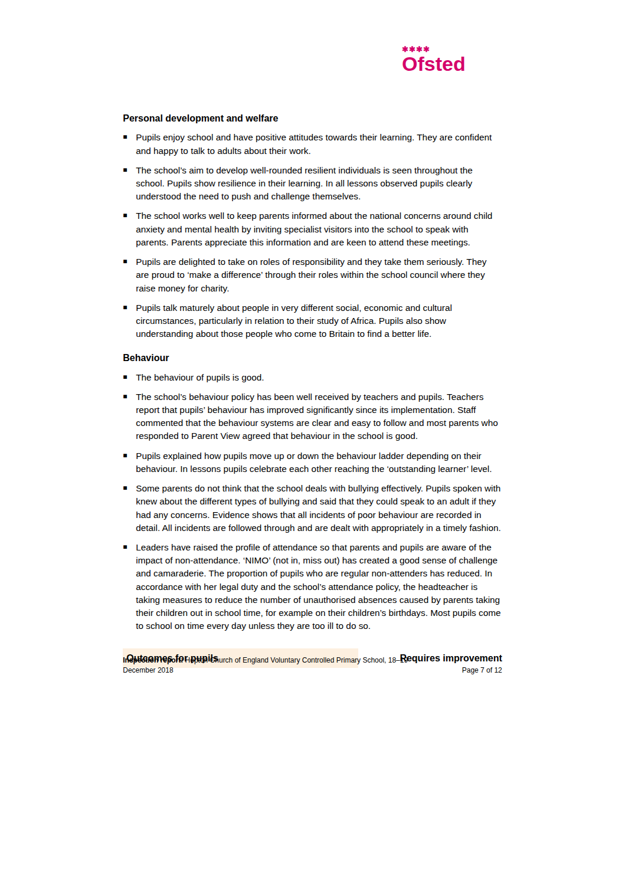✱✱✱✱ Ofsted
Personal development and welfare
Pupils enjoy school and have positive attitudes towards their learning. They are confident and happy to talk to adults about their work.
The school’s aim to develop well-rounded resilient individuals is seen throughout the school. Pupils show resilience in their learning. In all lessons observed pupils clearly understood the need to push and challenge themselves.
The school works well to keep parents informed about the national concerns around child anxiety and mental health by inviting specialist visitors into the school to speak with parents. Parents appreciate this information and are keen to attend these meetings.
Pupils are delighted to take on roles of responsibility and they take them seriously. They are proud to ‘make a difference’ through their roles within the school council where they raise money for charity.
Pupils talk maturely about people in very different social, economic and cultural circumstances, particularly in relation to their study of Africa. Pupils also show understanding about those people who come to Britain to find a better life.
Behaviour
The behaviour of pupils is good.
The school’s behaviour policy has been well received by teachers and pupils. Teachers report that pupils’ behaviour has improved significantly since its implementation. Staff commented that the behaviour systems are clear and easy to follow and most parents who responded to Parent View agreed that behaviour in the school is good.
Pupils explained how pupils move up or down the behaviour ladder depending on their behaviour. In lessons pupils celebrate each other reaching the ‘outstanding learner’ level.
Some parents do not think that the school deals with bullying effectively. Pupils spoken with knew about the different types of bullying and said that they could speak to an adult if they had any concerns. Evidence shows that all incidents of poor behaviour are recorded in detail. All incidents are followed through and are dealt with appropriately in a timely fashion.
Leaders have raised the profile of attendance so that parents and pupils are aware of the impact of non-attendance. ‘NIMO’ (not in, miss out) has created a good sense of challenge and camaraderie. The proportion of pupils who are regular non-attenders has reduced. In accordance with her legal duty and the school’s attendance policy, the headteacher is taking measures to reduce the number of unauthorised absences caused by parents taking their children out in school time, for example on their children’s birthdays. Most pupils come to school on time every day unless they are too ill to do so.
Outcomes for pupils
Requires improvement
Inspection report: Hopton Church of England Voluntary Controlled Primary School, 18–19 December 2018
Page 7 of 12